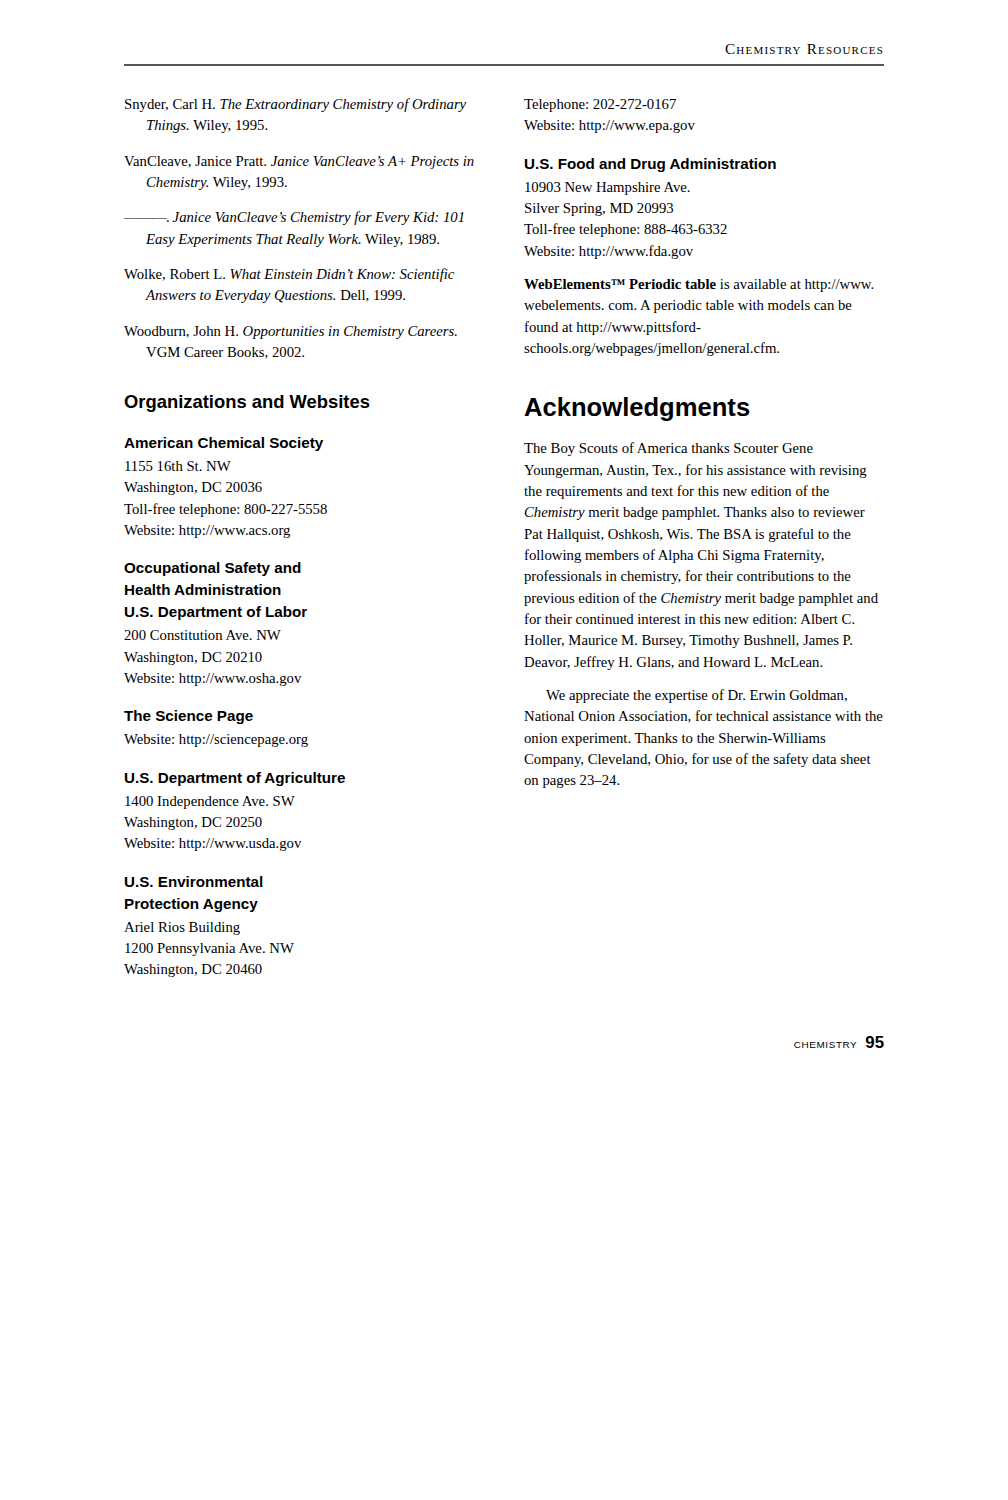Chemistry Resources
Snyder, Carl H. The Extraordinary Chemistry of Ordinary Things. Wiley, 1995.
VanCleave, Janice Pratt. Janice VanCleave’s A+ Projects in Chemistry. Wiley, 1993.
———. Janice VanCleave’s Chemistry for Every Kid: 101 Easy Experiments That Really Work. Wiley, 1989.
Wolke, Robert L. What Einstein Didn’t Know: Scientific Answers to Everyday Questions. Dell, 1999.
Woodburn, John H. Opportunities in Chemistry Careers. VGM Career Books, 2002.
Organizations and Websites
American Chemical Society
1155 16th St. NW
Washington, DC 20036
Toll-free telephone: 800-227-5558
Website: http://www.acs.org
Occupational Safety and
Health Administration
U.S. Department of Labor
200 Constitution Ave. NW
Washington, DC 20210
Website: http://www.osha.gov
The Science Page
Website: http://sciencepage.org
U.S. Department of Agriculture
1400 Independence Ave. SW
Washington, DC 20250
Website: http://www.usda.gov
U.S. Environmental
Protection Agency
Ariel Rios Building
1200 Pennsylvania Ave. NW
Washington, DC 20460
Telephone: 202-272-0167
Website: http://www.epa.gov
U.S. Food and Drug Administration
10903 New Hampshire Ave.
Silver Spring, MD 20993
Toll-free telephone: 888-463-6332
Website: http://www.fda.gov
WebElements™ Periodic table is available at http://www. webelements. com. A periodic table with models can be found at http://www.pittsford-schools.org/webpages/jmellon/general.cfm.
Acknowledgments
The Boy Scouts of America thanks Scouter Gene Youngerman, Austin, Tex., for his assistance with revising the requirements and text for this new edition of the Chemistry merit badge pamphlet. Thanks also to reviewer Pat Hallquist, Oshkosh, Wis. The BSA is grateful to the following members of Alpha Chi Sigma Fraternity, professionals in chemistry, for their contributions to the previous edition of the Chemistry merit badge pamphlet and for their continued interest in this new edition: Albert C. Holler, Maurice M. Bursey, Timothy Bushnell, James P. Deavor, Jeffrey H. Glans, and Howard L. McLean.
We appreciate the expertise of Dr. Erwin Goldman, National Onion Association, for technical assistance with the onion experiment. Thanks to the Sherwin-Williams Company, Cleveland, Ohio, for use of the safety data sheet on pages 23–24.
CHEMISTRY 95